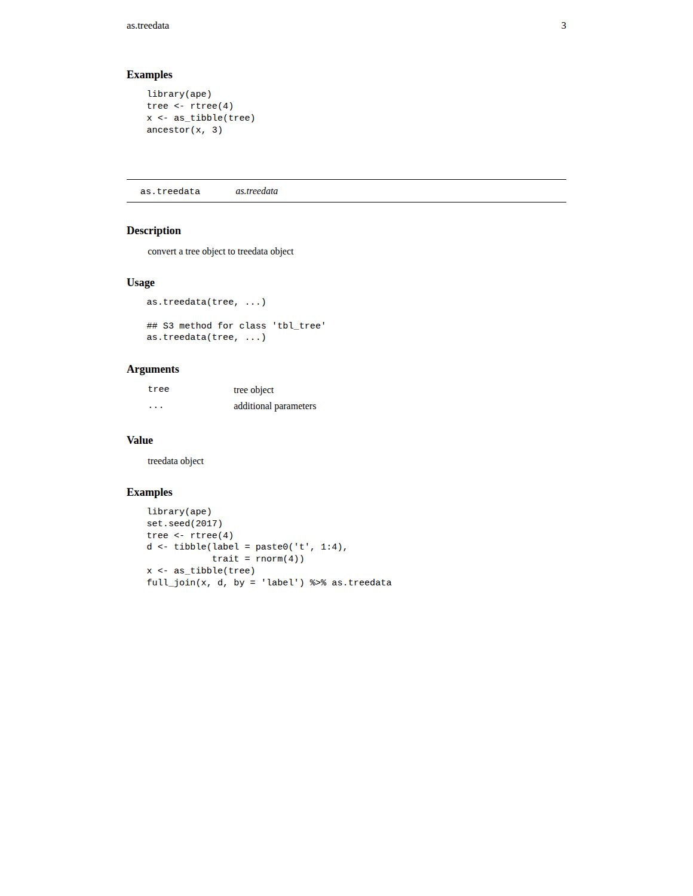as.treedata 3
Examples
library(ape)
tree <- rtree(4)
x <- as_tibble(tree)
ancestor(x, 3)
as.treedata as.treedata
Description
convert a tree object to treedata object
Usage
as.treedata(tree, ...)

## S3 method for class 'tbl_tree'
as.treedata(tree, ...)
Arguments
tree
tree object
...
additional parameters
Value
treedata object
Examples
library(ape)
set.seed(2017)
tree <- rtree(4)
d <- tibble(label = paste0('t', 1:4),
            trait = rnorm(4))
x <- as_tibble(tree)
full_join(x, d, by = 'label') %>% as.treedata